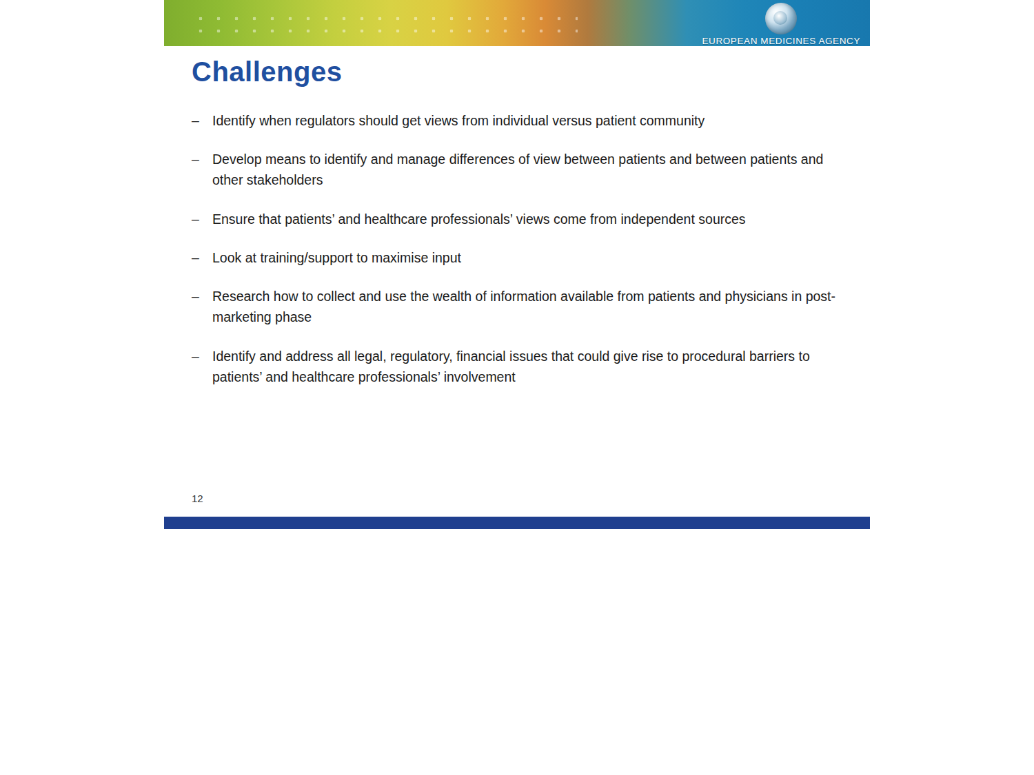EUROPEAN MEDICINES AGENCY
Challenges
Identify when regulators should get views from individual versus patient community
Develop means to identify and manage differences of view between patients and between patients and other stakeholders
Ensure that patients’ and healthcare professionals’ views come from independent sources
Look at training/support to maximise input
Research how to collect and use the wealth of information available from patients and physicians in post-marketing phase
Identify and address all legal, regulatory, financial issues that could give rise to procedural barriers to patients’ and healthcare professionals’ involvement
12